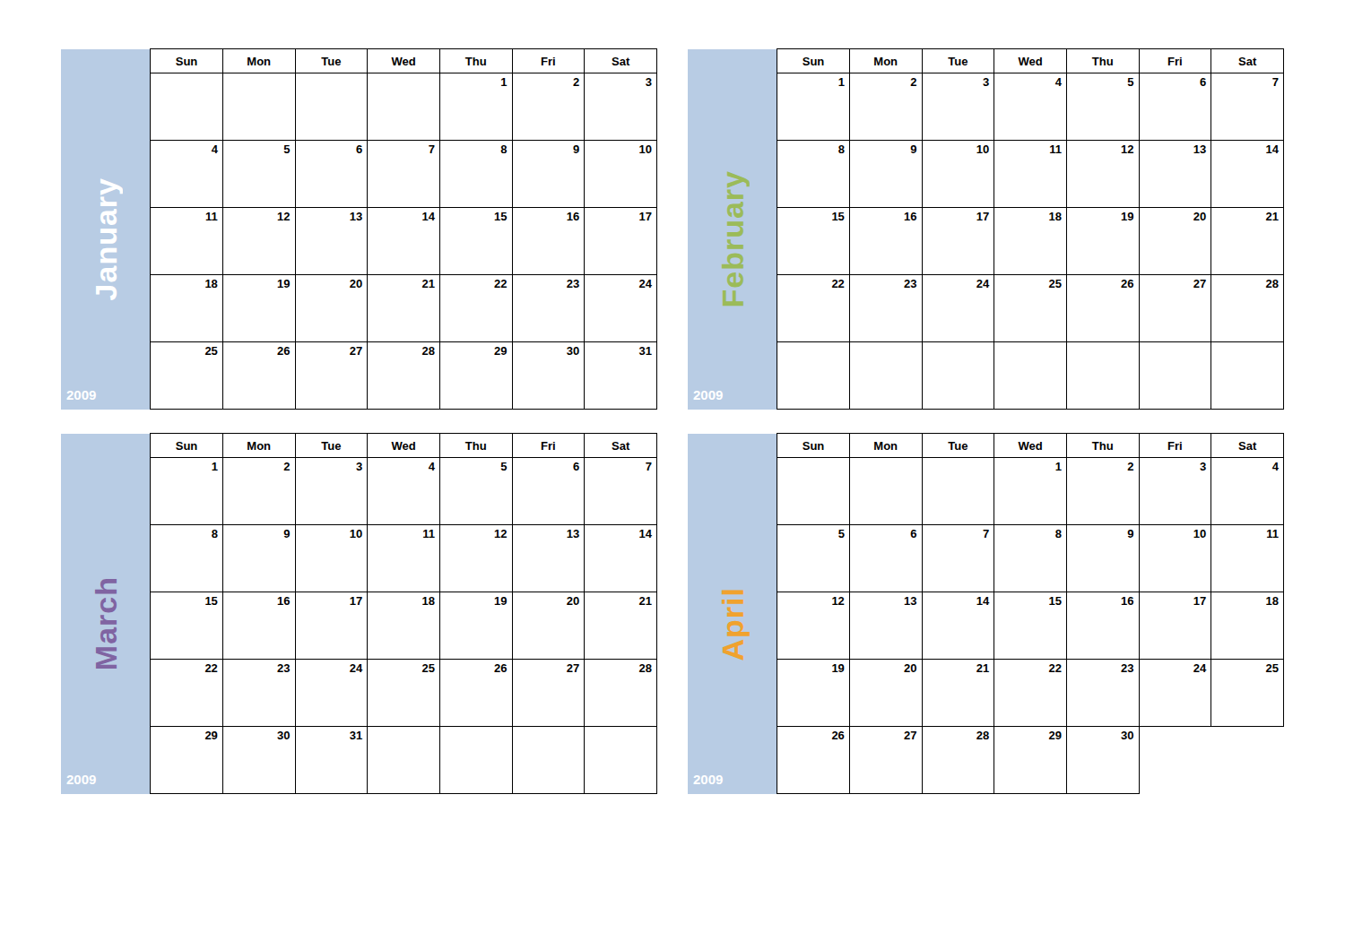| / / Sun / Mon / Tue / Wed / Thu / Fri / Sat / / January 2009 / / / / / 1 / 2 / 3 / / 4 / 5 / 6 / 7 / 8 / 9 / 10 / / 11 / 12 / 13 / 14 / 15 / 16 / 17 / / 18 / 19 / 20 / 21 / 22 / 23 / 24 / / 25 / 26 / 27 / 28 / 29 / 30 / 31 / | / / Sun / Mon / Tue / Wed / Thu / Fri / Sat / / February 2009 / 1 / 2 / 3 / 4 / 5 / 6 / 7 / / 8 / 9 / 10 / 11 / 12 / 13 / 14 / / 15 / 16 / 17 / 18 / 19 / 20 / 21 / / 22 / 23 / 24 / 25 / 26 / 27 / 28 / |
| / / Sun / Mon / Tue / Wed / Thu / Fri / Sat / / March 2009 / 1 / 2 / 3 / 4 / 5 / 6 / 7 / / 8 / 9 / 10 / 11 / 12 / 13 / 14 / / 15 / 16 / 17 / 18 / 19 / 20 / 21 / / 22 / 23 / 24 / 25 / 26 / 27 / 28 / / 29 / 30 / 31 / / / / / | / / Sun / Mon / Tue / Wed / Thu / Fri / Sat / / April 2009 / / / / 1 / 2 / 3 / 4 / / 5 / 6 / 7 / 8 / 9 / 10 / 11 / / 12 / 13 / 14 / 15 / 16 / 17 / 18 / / 19 / 20 / 21 / 22 / 23 / 24 / 25 / / 26 / 27 / 28 / 29 / 30 / / / |